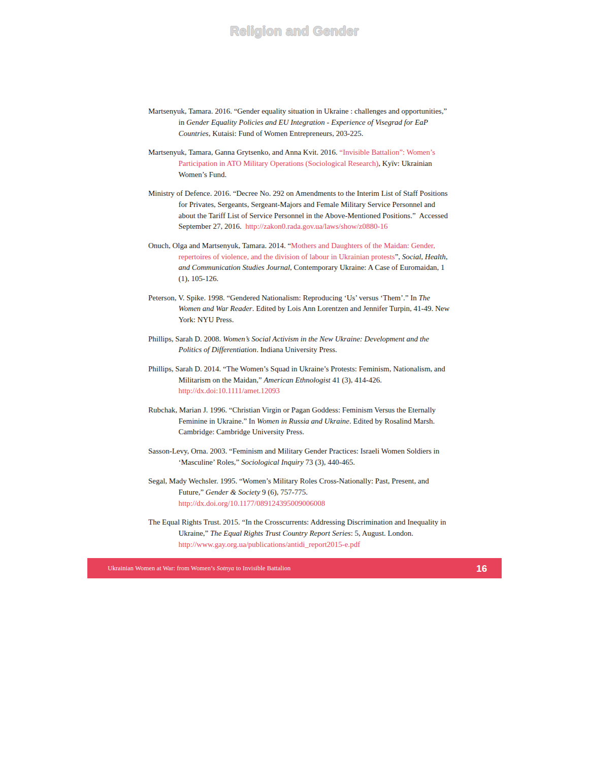Religion and Gender
Martsenyuk, Tamara. 2016. “Gender equality situation in Ukraine : challenges and opportunities,” in Gender Equality Policies and EU Integration - Experience of Visegrad for EaP Countries, Kutaisi: Fund of Women Entrepreneurs, 203-225.
Martsenyuk, Tamara, Ganna Grytsenko, and Anna Kvit. 2016. “Invisible Battalion”: Women’s Participation in ATO Military Operations (Sociological Research), Kyïv: Ukrainian Women’s Fund.
Ministry of Defence. 2016. “Decree No. 292 on Amendments to the Interim List of Staff Positions for Privates, Sergeants, Sergeant-Majors and Female Military Service Personnel and about the Tariff List of Service Personnel in the Above-Mentioned Positions.” Accessed September 27, 2016. http://zakon0.rada.gov.ua/laws/show/z0880-16
Onuch, Olga and Martsenyuk, Tamara. 2014. “Mothers and Daughters of the Maidan: Gender, repertoires of violence, and the division of labour in Ukrainian protests”, Social, Health, and Communication Studies Journal, Contemporary Ukraine: A Case of Euromaidan, 1 (1), 105-126.
Peterson, V. Spike. 1998. “Gendered Nationalism: Reproducing ‘Us’ versus ‘Them’.” In The Women and War Reader. Edited by Lois Ann Lorentzen and Jennifer Turpin, 41-49. New York: NYU Press.
Phillips, Sarah D. 2008. Women’s Social Activism in the New Ukraine: Development and the Politics of Differentiation. Indiana University Press.
Phillips, Sarah D. 2014. “The Women’s Squad in Ukraine’s Protests: Feminism, Nationalism, and Militarism on the Maidan,” American Ethnologist 41 (3), 414-426. http://dx.doi:10.1111/amet.12093
Rubchak, Marian J. 1996. “Christian Virgin or Pagan Goddess: Feminism Versus the Eternally Feminine in Ukraine.” In Women in Russia and Ukraine. Edited by Rosalind Marsh. Cambridge: Cambridge University Press.
Sasson-Levy, Orna. 2003. “Feminism and Military Gender Practices: Israeli Women Soldiers in ‘Masculine’ Roles,” Sociological Inquiry 73 (3), 440-465.
Segal, Mady Wechsler. 1995. “Women’s Military Roles Cross-Nationally: Past, Present, and Future,” Gender & Society 9 (6), 757-775. http://dx.doi.org/10.1177/089124395009006008
The Equal Rights Trust. 2015. “In the Crosscurrents: Addressing Discrimination and Inequality in Ukraine,” The Equal Rights Trust Country Report Series: 5, August. London. http://www.gay.org.ua/publications/antidi_report2015-e.pdf
Ukrainian Women at War: from Women’s Sotnya to Invisible Battalion 16